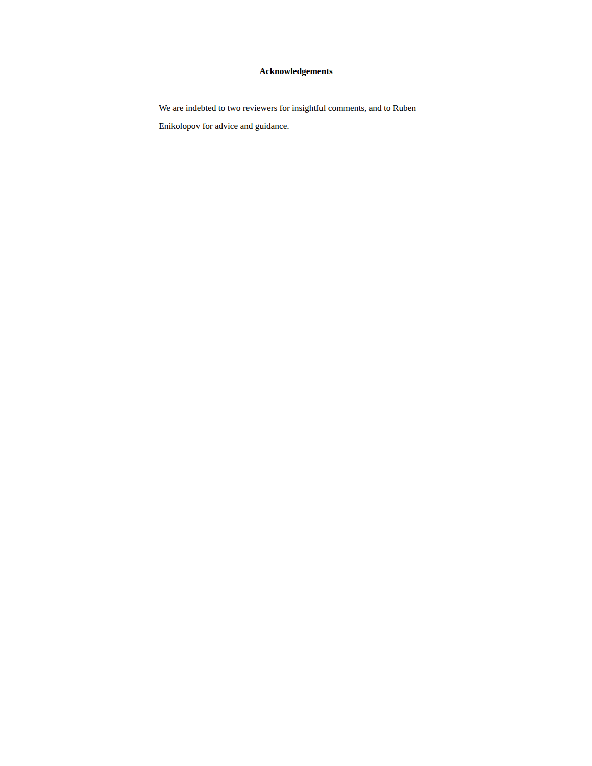Acknowledgements
We are indebted to two reviewers for insightful comments, and to Ruben Enikolopov for advice and guidance.